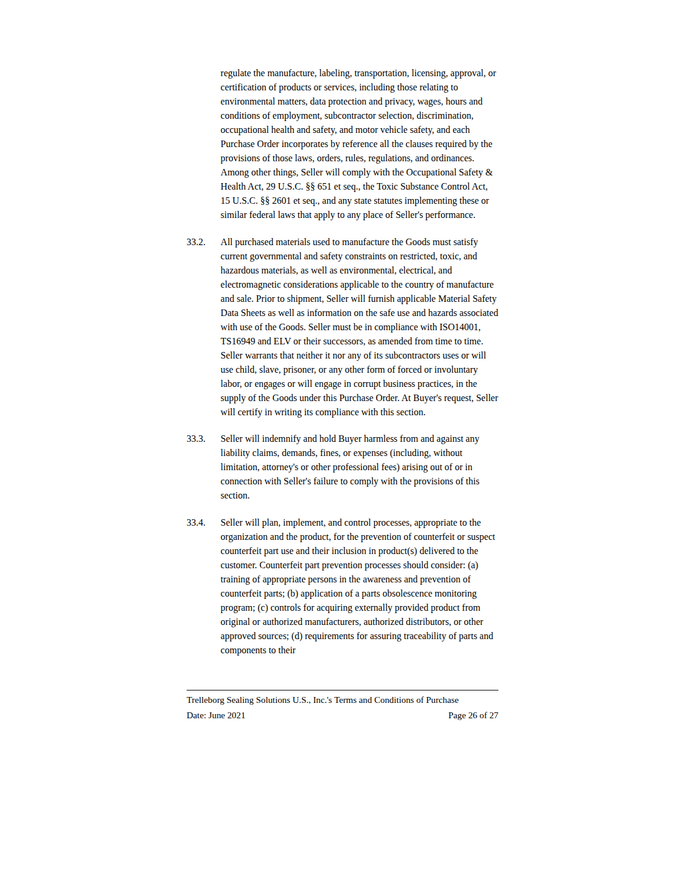regulate the manufacture, labeling, transportation, licensing, approval, or certification of products or services, including those relating to environmental matters, data protection and privacy, wages, hours and conditions of employment, subcontractor selection, discrimination, occupational health and safety, and motor vehicle safety, and each Purchase Order incorporates by reference all the clauses required by the provisions of those laws, orders, rules, regulations, and ordinances. Among other things, Seller will comply with the Occupational Safety & Health Act, 29 U.S.C. §§ 651 et seq., the Toxic Substance Control Act, 15 U.S.C. §§ 2601 et seq., and any state statutes implementing these or similar federal laws that apply to any place of Seller's performance.
33.2.
All purchased materials used to manufacture the Goods must satisfy current governmental and safety constraints on restricted, toxic, and hazardous materials, as well as environmental, electrical, and electromagnetic considerations applicable to the country of manufacture and sale. Prior to shipment, Seller will furnish applicable Material Safety Data Sheets as well as information on the safe use and hazards associated with use of the Goods. Seller must be in compliance with ISO14001, TS16949 and ELV or their successors, as amended from time to time. Seller warrants that neither it nor any of its subcontractors uses or will use child, slave, prisoner, or any other form of forced or involuntary labor, or engages or will engage in corrupt business practices, in the supply of the Goods under this Purchase Order. At Buyer's request, Seller will certify in writing its compliance with this section.
33.3.
Seller will indemnify and hold Buyer harmless from and against any liability claims, demands, fines, or expenses (including, without limitation, attorney's or other professional fees) arising out of or in connection with Seller's failure to comply with the provisions of this section.
33.4.
Seller will plan, implement, and control processes, appropriate to the organization and the product, for the prevention of counterfeit or suspect counterfeit part use and their inclusion in product(s) delivered to the customer. Counterfeit part prevention processes should consider: (a) training of appropriate persons in the awareness and prevention of counterfeit parts; (b) application of a parts obsolescence monitoring program; (c) controls for acquiring externally provided product from original or authorized manufacturers, authorized distributors, or other approved sources; (d) requirements for assuring traceability of parts and components to their
Trelleborg Sealing Solutions U.S., Inc.'s Terms and Conditions of Purchase
Date: June 2021 Page 26 of 27